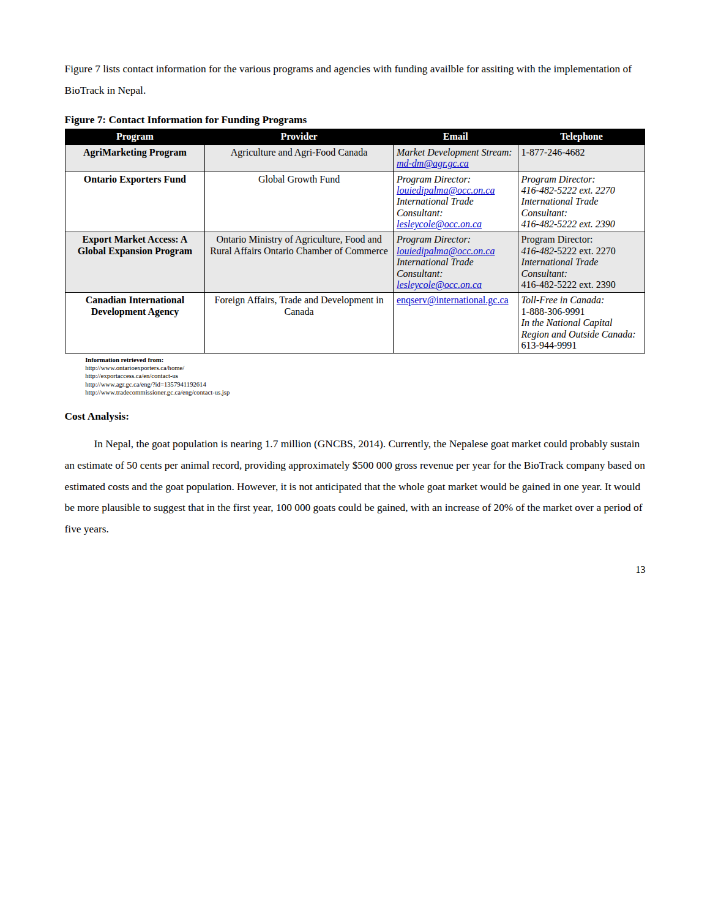Figure 7 lists contact information for the various programs and agencies with funding availble for assiting with the implementation of BioTrack in Nepal.
Figure 7: Contact Information for Funding Programs
| Program | Provider | Email | Telephone |
| --- | --- | --- | --- |
| AgriMarketing Program | Agriculture and Agri-Food Canada | Market Development Stream: md-dm@agr.gc.ca | 1-877-246-4682 |
| Ontario Exporters Fund | Global Growth Fund | Program Director: louiedipalma@occ.on.ca International Trade Consultant: lesleycole@occ.on.ca | Program Director: 416-482-5222 ext. 2270 International Trade Consultant: 416-482-5222 ext. 2390 |
| Export Market Access: A Global Expansion Program | Ontario Ministry of Agriculture, Food and Rural Affairs Ontario Chamber of Commerce | Program Director: louiedipalma@occ.on.ca International Trade Consultant: lesleycole@occ.on.ca | Program Director: 416-482 -5222 ext. 2270 International Trade Consultant: 416-482-5222 ext. 2390 |
| Canadian International Development Agency | Foreign Affairs, Trade and Development in Canada | enqserv@international.gc.ca | Toll-Free in Canada: 1-888-306-9991 In the National Capital Region and Outside Canada: 613-944-9991 |
Information retrieved from:
http://www.ontarioexporters.ca/home/
http://exportaccess.ca/en/contact-us
http://www.agr.gc.ca/eng/?id=1357941192614
http://www.tradecommissioner.gc.ca/eng/contact-us.jsp
Cost Analysis:
In Nepal, the goat population is nearing 1.7 million (GNCBS, 2014). Currently, the Nepalese goat market could probably sustain an estimate of 50 cents per animal record, providing approximately $500 000 gross revenue per year for the BioTrack company based on estimated costs and the goat population. However, it is not anticipated that the whole goat market would be gained in one year. It would be more plausible to suggest that in the first year, 100 000 goats could be gained, with an increase of 20% of the market over a period of five years.
13